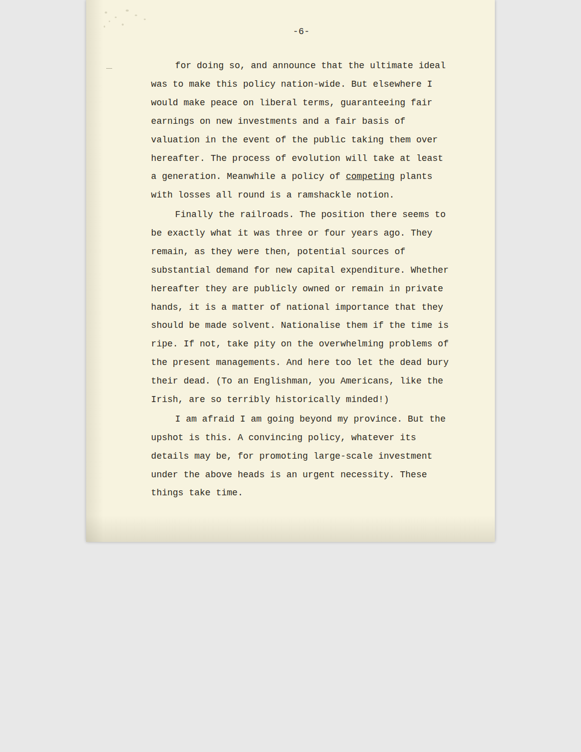-6-
for doing so, and announce that the ultimate ideal was to make this policy nation-wide. But elsewhere I would make peace on liberal terms, guaranteeing fair earnings on new investments and a fair basis of valuation in the event of the public taking them over hereafter. The process of evolution will take at least a generation. Meanwhile a policy of competing plants with losses all round is a ramshackle notion.
Finally the railroads. The position there seems to be exactly what it was three or four years ago. They remain, as they were then, potential sources of substantial demand for new capital expenditure. Whether hereafter they are publicly owned or remain in private hands, it is a matter of national importance that they should be made solvent. Nationalise them if the time is ripe. If not, take pity on the overwhelming problems of the present managements. And here too let the dead bury their dead. (To an Englishman, you Americans, like the Irish, are so terribly historically minded!)
I am afraid I am going beyond my province. But the upshot is this. A convincing policy, whatever its details may be, for promoting large-scale investment under the above heads is an urgent necessity. These things take time.